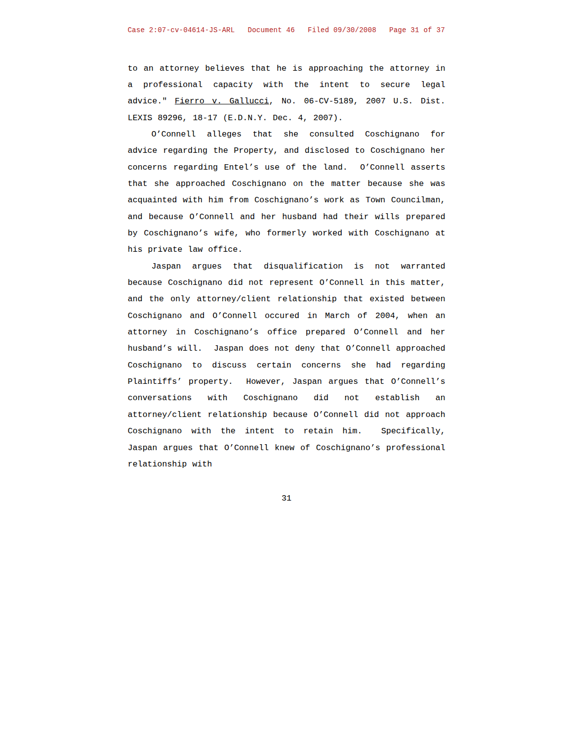Case 2:07-cv-04614-JS-ARL Document 46 Filed 09/30/2008 Page 31 of 37
to an attorney believes that he is approaching the attorney in a professional capacity with the intent to secure legal advice." Fierro v. Gallucci, No. 06-CV-5189, 2007 U.S. Dist. LEXIS 89296, 18-17 (E.D.N.Y. Dec. 4, 2007).
O’Connell alleges that she consulted Coschignano for advice regarding the Property, and disclosed to Coschignano her concerns regarding Entel’s use of the land. O’Connell asserts that she approached Coschignano on the matter because she was acquainted with him from Coschignano’s work as Town Councilman, and because O’Connell and her husband had their wills prepared by Coschignano’s wife, who formerly worked with Coschignano at his private law office.
Jaspan argues that disqualification is not warranted because Coschignano did not represent O’Connell in this matter, and the only attorney/client relationship that existed between Coschignano and O’Connell occured in March of 2004, when an attorney in Coschignano’s office prepared O’Connell and her husband’s will. Jaspan does not deny that O’Connell approached Coschignano to discuss certain concerns she had regarding Plaintiffs’ property. However, Jaspan argues that O’Connell’s conversations with Coschignano did not establish an attorney/client relationship because O’Connell did not approach Coschignano with the intent to retain him. Specifically, Jaspan argues that O’Connell knew of Coschignano’s professional relationship with
31